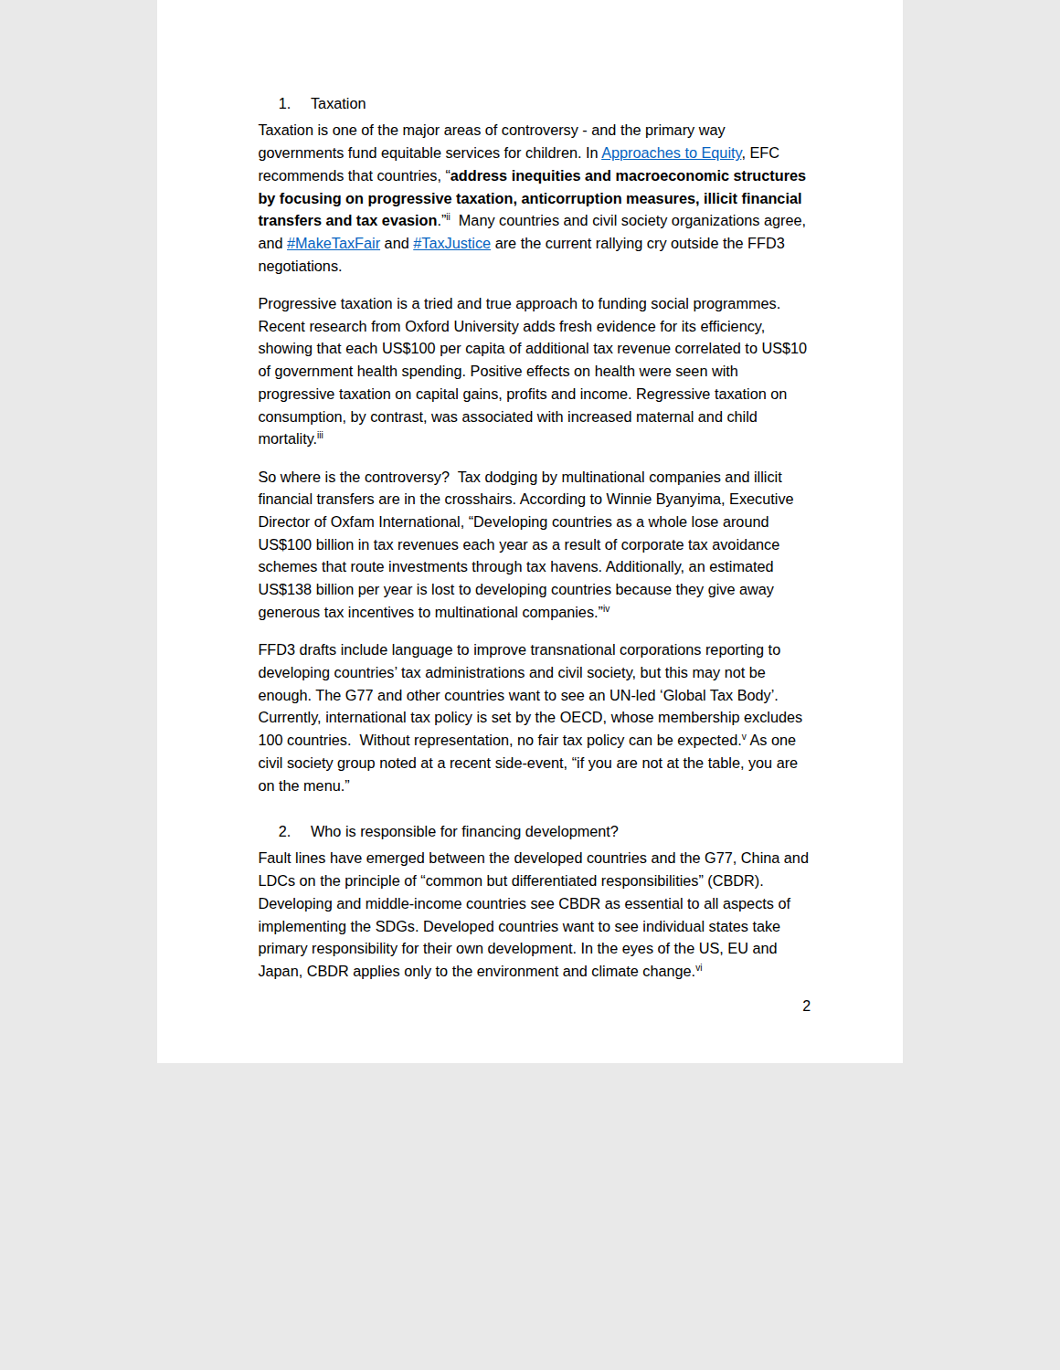Taxation
Taxation is one of the major areas of controversy - and the primary way governments fund equitable services for children. In Approaches to Equity, EFC recommends that countries, “address inequities and macroeconomic structures by focusing on progressive taxation, anticorruption measures, illicit financial transfers and tax evasion.”ii Many countries and civil society organizations agree, and #MakeTaxFair and #TaxJustice are the current rallying cry outside the FFD3 negotiations.
Progressive taxation is a tried and true approach to funding social programmes. Recent research from Oxford University adds fresh evidence for its efficiency, showing that each US$100 per capita of additional tax revenue correlated to US$10 of government health spending. Positive effects on health were seen with progressive taxation on capital gains, profits and income. Regressive taxation on consumption, by contrast, was associated with increased maternal and child mortality.iii
So where is the controversy? Tax dodging by multinational companies and illicit financial transfers are in the crosshairs. According to Winnie Byanyima, Executive Director of Oxfam International, “Developing countries as a whole lose around US$100 billion in tax revenues each year as a result of corporate tax avoidance schemes that route investments through tax havens. Additionally, an estimated US$138 billion per year is lost to developing countries because they give away generous tax incentives to multinational companies.”iv
FFD3 drafts include language to improve transnational corporations reporting to developing countries’ tax administrations and civil society, but this may not be enough. The G77 and other countries want to see an UN-led ‘Global Tax Body’. Currently, international tax policy is set by the OECD, whose membership excludes 100 countries. Without representation, no fair tax policy can be expected.v As one civil society group noted at a recent side-event, “if you are not at the table, you are on the menu.”
Who is responsible for financing development?
Fault lines have emerged between the developed countries and the G77, China and LDCs on the principle of “common but differentiated responsibilities” (CBDR). Developing and middle-income countries see CBDR as essential to all aspects of implementing the SDGs. Developed countries want to see individual states take primary responsibility for their own development. In the eyes of the US, EU and Japan, CBDR applies only to the environment and climate change.vi
2